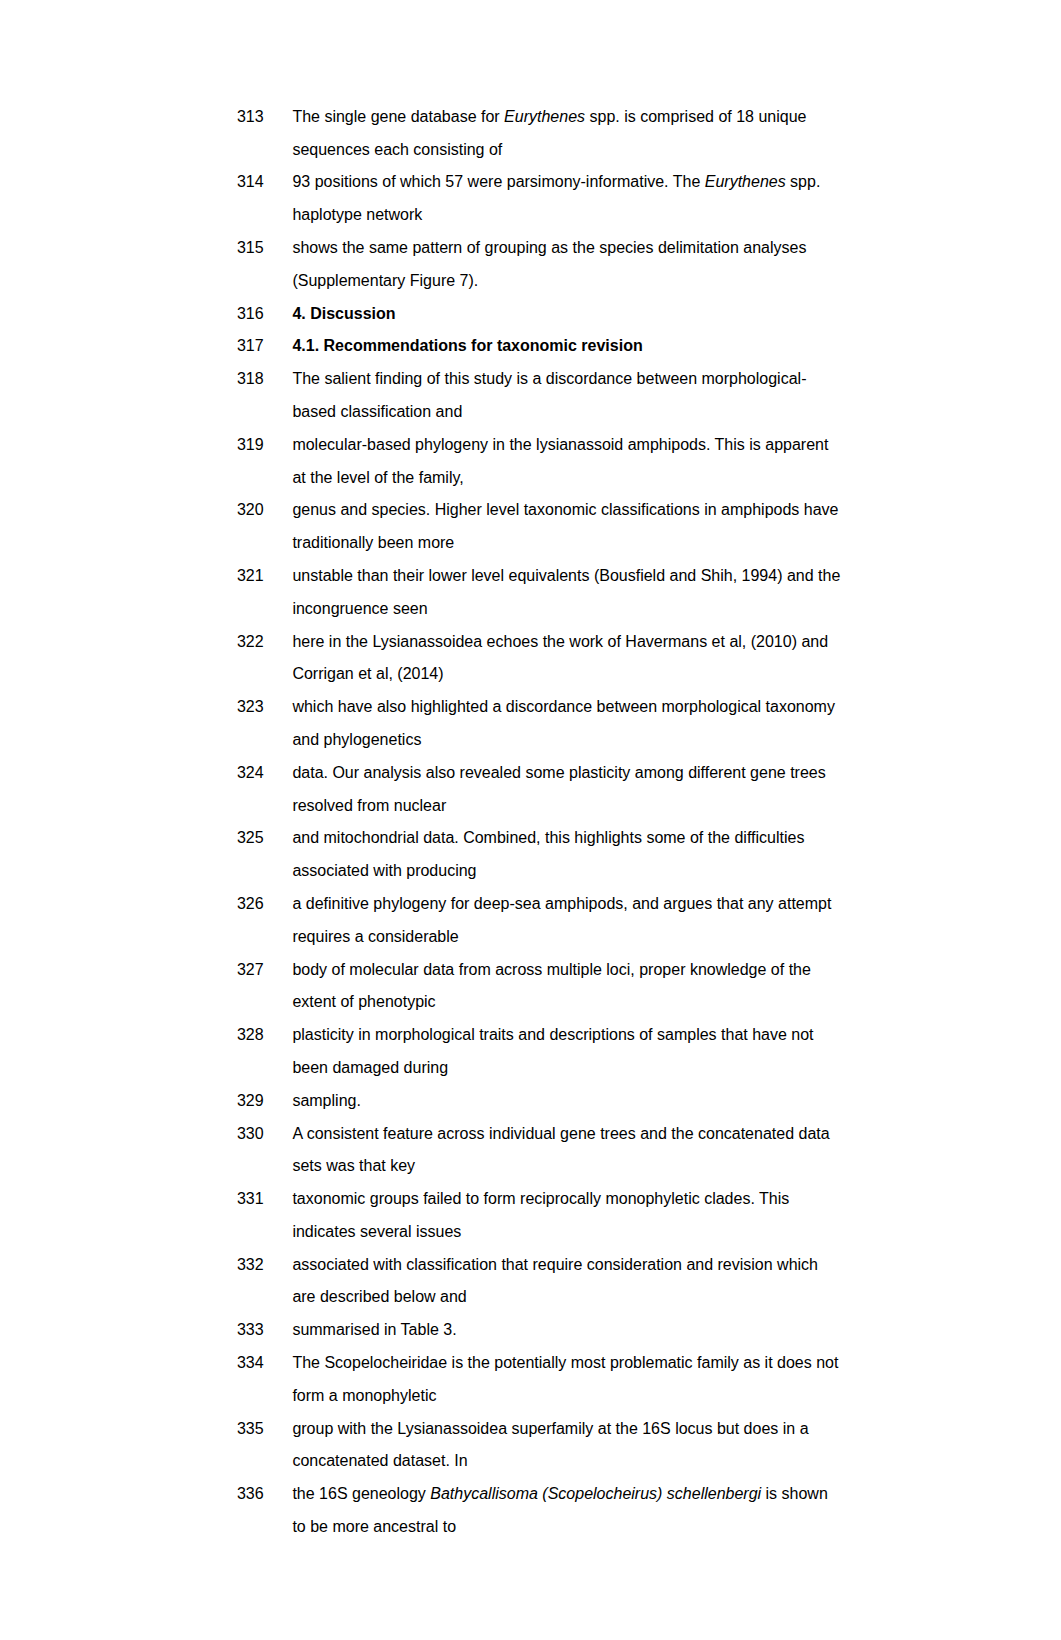313 The single gene database for Eurythenes spp. is comprised of 18 unique sequences each consisting of
31493 positions of which 57 were parsimony-informative. The Eurythenes spp. haplotype network
315 shows the same pattern of grouping as the species delimitation analyses (Supplementary Figure 7).
3164. Discussion
3174.1. Recommendations for taxonomic revision
318 The salient finding of this study is a discordance between morphological-based classification and
319 molecular-based phylogeny in the lysianassoid amphipods. This is apparent at the level of the family,
320 genus and species. Higher level taxonomic classifications in amphipods have traditionally been more
321 unstable than their lower level equivalents (Bousfield and Shih, 1994) and the incongruence seen
322 here in the Lysianassoidea echoes the work of Havermans et al, (2010) and Corrigan et al, (2014)
323 which have also highlighted a discordance between morphological taxonomy and phylogenetics
324 data. Our analysis also revealed some plasticity among different gene trees resolved from nuclear
325 and mitochondrial data. Combined, this highlights some of the difficulties associated with producing
326 a definitive phylogeny for deep-sea amphipods, and argues that any attempt requires a considerable
327 body of molecular data from across multiple loci, proper knowledge of the extent of phenotypic
328 plasticity in morphological traits and descriptions of samples that have not been damaged during
329 sampling.
330 A consistent feature across individual gene trees and the concatenated data sets was that key
331 taxonomic groups failed to form reciprocally monophyletic clades. This indicates several issues
332 associated with classification that require consideration and revision which are described below and
333 summarised in Table 3.
334 The Scopelocheiridae is the potentially most problematic family as it does not form a monophyletic
335 group with the Lysianassoidea superfamily at the 16S locus but does in a concatenated dataset. In
336 the 16S geneology Bathycallisoma (Scopelocheirus) schellenbergi is shown to be more ancestral to